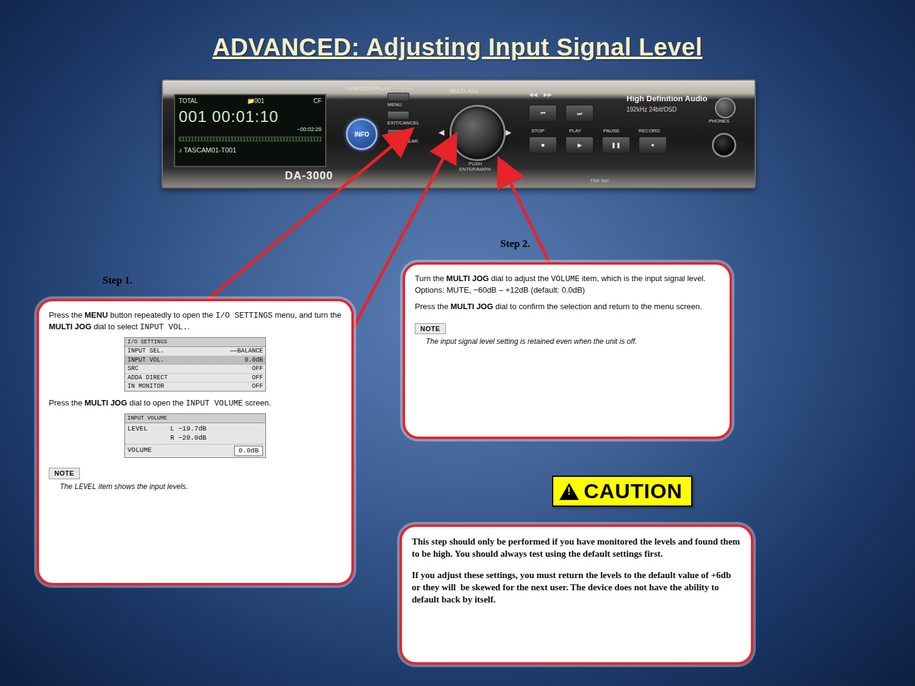ADVANCED: Adjusting Input Signal Level
TOTAL📁001 CF
001 00:01:10
−00:02:29
♪ TASCAM01-T001
HOME/DISPLAY — ☼ —
INFO
MENU
EXIT/CANCEL
PEAK CLEAR
MULTI JOG
◀
▶
PUSH
ENTER/MARK
◀◀ ▶▶
⏮
⏭
■
STOP
▶
PLAY
❚❚
PAUSE
●
RECORD
High Definition Audio
192kHz 24bit/DSD
PHONES
DA-3000
TRK INC
Step 1.
Step 2.
Press the MENU button repeatedly to open the I/O SETTINGS menu, and turn the MULTI JOG dial to select INPUT VOL..
I/O SETTINGS
INPUT SEL.——BALANCE
INPUT VOL. 0.0dB
SRC OFF
ADDA DIRECT OFF
IN MONITOR OFF
Press the MULTI JOG dial to open the INPUT VOLUME screen.
INPUT VOLUME
LEVEL L −19.7dB
R −20.0dB
VOLUME 0.0dB
NOTE
The LEVEL item shows the input levels.
Turn the MULTI JOG dial to adjust the VOLUME item, which is the input signal level.
Options: MUTE, −60dB – +12dB (default: 0.0dB)
Press the MULTI JOG dial to confirm the selection and return to the menu screen.
NOTE
The input signal level setting is retained even when the unit is off.
CAUTION
This step should only be performed if you have monitored the levels and found them to be high. You should always test using the default settings first.
If you adjust these settings, you must return the levels to the default value of +6db or they will be skewed for the next user. The device does not have the ability to default back by itself.